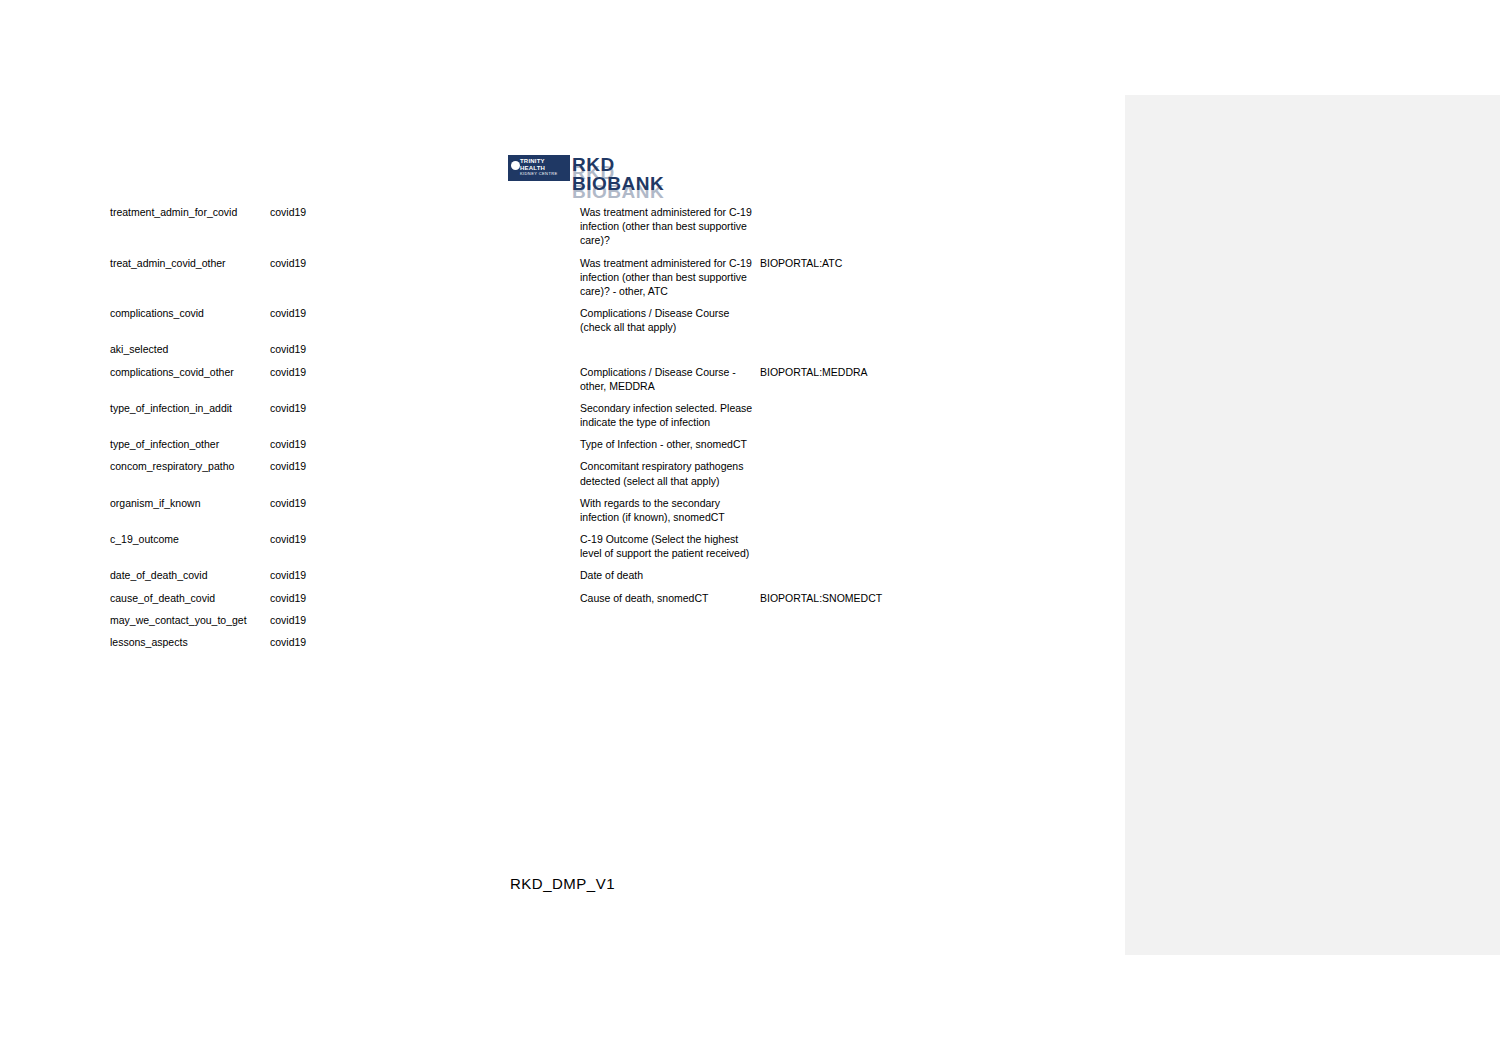TRINITY HEALTH KIDNEY CENTRE
RKD BIOBANK RKD BIOBANK
| treatment_admin_for_covid | covid19 | Was treatment administered for C-19 infection (other than best supportive care)? | |
| treat_admin_covid_other | covid19 | Was treatment administered for C-19 infection (other than best supportive care)? - other, ATC | BIOPORTAL:ATC |
| complications_covid | covid19 | Complications / Disease Course (check all that apply) | |
| aki_selected | covid19 | | |
| complications_covid_other | covid19 | Complications / Disease Course - other, MEDDRA | BIOPORTAL:MEDDRA |
| type_of_infection_in_addit | covid19 | Secondary infection selected. Please indicate the type of infection | |
| type_of_infection_other | covid19 | Type of Infection - other, snomedCT | |
| concom_respiratory_patho | covid19 | Concomitant respiratory pathogens detected (select all that apply) | |
| organism_if_known | covid19 | With regards to the secondary infection (if known), snomedCT | |
| c_19_outcome | covid19 | C-19 Outcome (Select the highest level of support the patient received) | |
| date_of_death_covid | covid19 | Date of death | |
| cause_of_death_covid | covid19 | Cause of death, snomedCT | BIOPORTAL:SNOMEDCT |
| may_we_contact_you_to_get | covid19 | | |
| lessons_aspects | covid19 | | |
RKD_DMP_V1